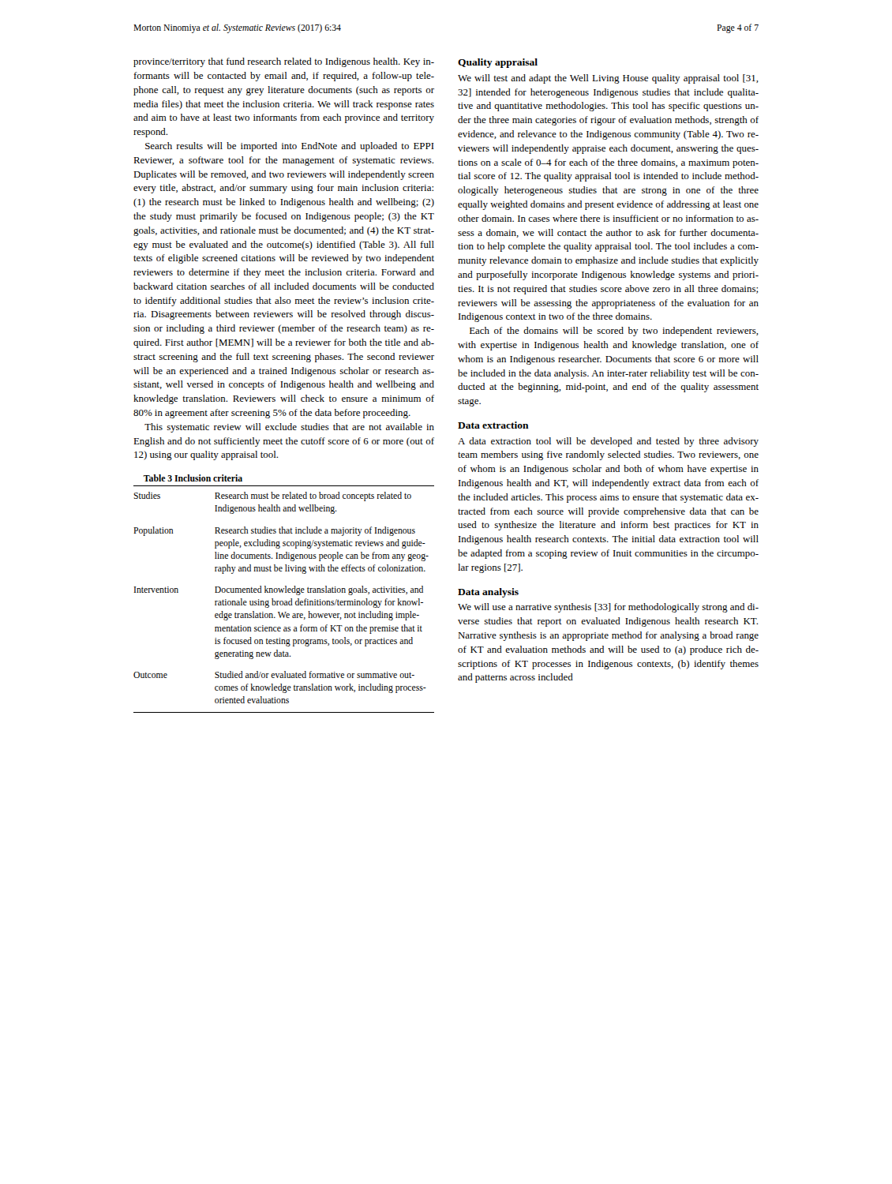Morton Ninomiya et al. Systematic Reviews (2017) 6:34 Page 4 of 7
province/territory that fund research related to Indigenous health. Key informants will be contacted by email and, if required, a follow-up telephone call, to request any grey literature documents (such as reports or media files) that meet the inclusion criteria. We will track response rates and aim to have at least two informants from each province and territory respond.
Search results will be imported into EndNote and uploaded to EPPI Reviewer, a software tool for the management of systematic reviews. Duplicates will be removed, and two reviewers will independently screen every title, abstract, and/or summary using four main inclusion criteria: (1) the research must be linked to Indigenous health and wellbeing; (2) the study must primarily be focused on Indigenous people; (3) the KT goals, activities, and rationale must be documented; and (4) the KT strategy must be evaluated and the outcome(s) identified (Table 3). All full texts of eligible screened citations will be reviewed by two independent reviewers to determine if they meet the inclusion criteria. Forward and backward citation searches of all included documents will be conducted to identify additional studies that also meet the review’s inclusion criteria. Disagreements between reviewers will be resolved through discussion or including a third reviewer (member of the research team) as required. First author [MEMN] will be a reviewer for both the title and abstract screening and the full text screening phases. The second reviewer will be an experienced and a trained Indigenous scholar or research assistant, well versed in concepts of Indigenous health and wellbeing and knowledge translation. Reviewers will check to ensure a minimum of 80% in agreement after screening 5% of the data before proceeding.
This systematic review will exclude studies that are not available in English and do not sufficiently meet the cutoff score of 6 or more (out of 12) using our quality appraisal tool.
Table 3 Inclusion criteria
| Studies | Research must be related to broad concepts related to Indigenous health and wellbeing. |
| Population | Research studies that include a majority of Indigenous people, excluding scoping/systematic reviews and guideline documents. Indigenous people can be from any geography and must be living with the effects of colonization. |
| Intervention | Documented knowledge translation goals, activities, and rationale using broad definitions/terminology for knowledge translation. We are, however, not including implementation science as a form of KT on the premise that it is focused on testing programs, tools, or practices and generating new data. |
| Outcome | Studied and/or evaluated formative or summative outcomes of knowledge translation work, including process-oriented evaluations |
Quality appraisal
We will test and adapt the Well Living House quality appraisal tool [31, 32] intended for heterogeneous Indigenous studies that include qualitative and quantitative methodologies. This tool has specific questions under the three main categories of rigour of evaluation methods, strength of evidence, and relevance to the Indigenous community (Table 4). Two reviewers will independently appraise each document, answering the questions on a scale of 0–4 for each of the three domains, a maximum potential score of 12. The quality appraisal tool is intended to include methodologically heterogeneous studies that are strong in one of the three equally weighted domains and present evidence of addressing at least one other domain. In cases where there is insufficient or no information to assess a domain, we will contact the author to ask for further documentation to help complete the quality appraisal tool. The tool includes a community relevance domain to emphasize and include studies that explicitly and purposefully incorporate Indigenous knowledge systems and priorities. It is not required that studies score above zero in all three domains; reviewers will be assessing the appropriateness of the evaluation for an Indigenous context in two of the three domains.
Each of the domains will be scored by two independent reviewers, with expertise in Indigenous health and knowledge translation, one of whom is an Indigenous researcher. Documents that score 6 or more will be included in the data analysis. An inter-rater reliability test will be conducted at the beginning, mid-point, and end of the quality assessment stage.
Data extraction
A data extraction tool will be developed and tested by three advisory team members using five randomly selected studies. Two reviewers, one of whom is an Indigenous scholar and both of whom have expertise in Indigenous health and KT, will independently extract data from each of the included articles. This process aims to ensure that systematic data extracted from each source will provide comprehensive data that can be used to synthesize the literature and inform best practices for KT in Indigenous health research contexts. The initial data extraction tool will be adapted from a scoping review of Inuit communities in the circumpolar regions [27].
Data analysis
We will use a narrative synthesis [33] for methodologically strong and diverse studies that report on evaluated Indigenous health research KT. Narrative synthesis is an appropriate method for analysing a broad range of KT and evaluation methods and will be used to (a) produce rich descriptions of KT processes in Indigenous contexts, (b) identify themes and patterns across included